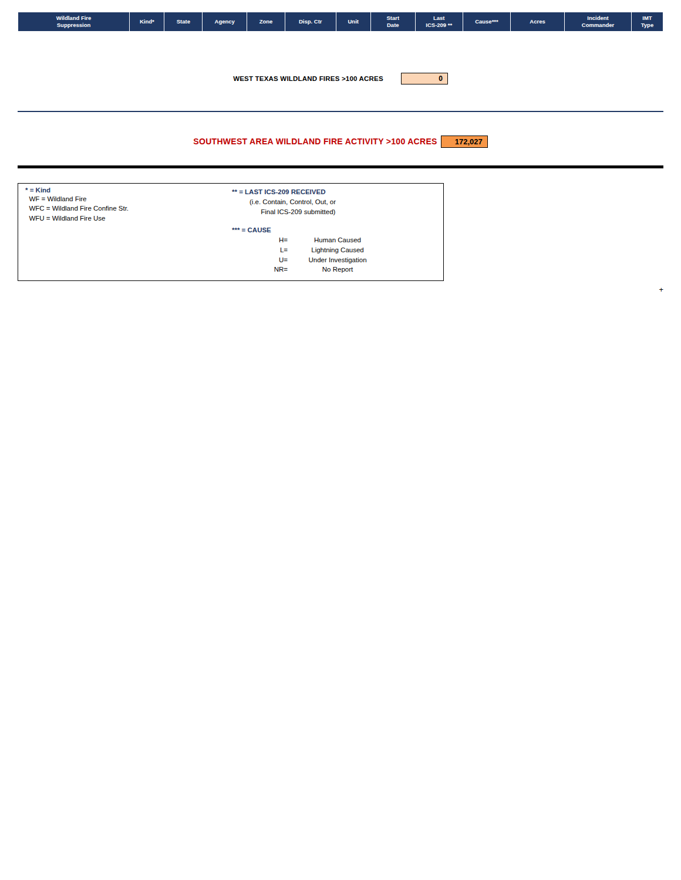| Wildland Fire Suppression | Kind* | State | Agency | Zone | Disp. Ctr | Unit | Start Date | Last ICS-209 ** | Cause*** | Acres | Incident Commander | IMT Type |
| --- | --- | --- | --- | --- | --- | --- | --- | --- | --- | --- | --- | --- |
WEST TEXAS WILDLAND FIRES >100 ACRES
0
SOUTHWEST AREA WILDLAND FIRE ACTIVITY >100 ACRES
172,027
* = Kind
WF = Wildland Fire
WFC = Wildland Fire Confine Str.
WFU = Wildland Fire Use
** = LAST ICS-209 RECEIVED
(i.e. Contain, Control, Out, or
Final ICS-209 submitted)
*** = CAUSE
H=Human Caused
L=Lightning Caused
U=Under Investigation
NR=No Report
+